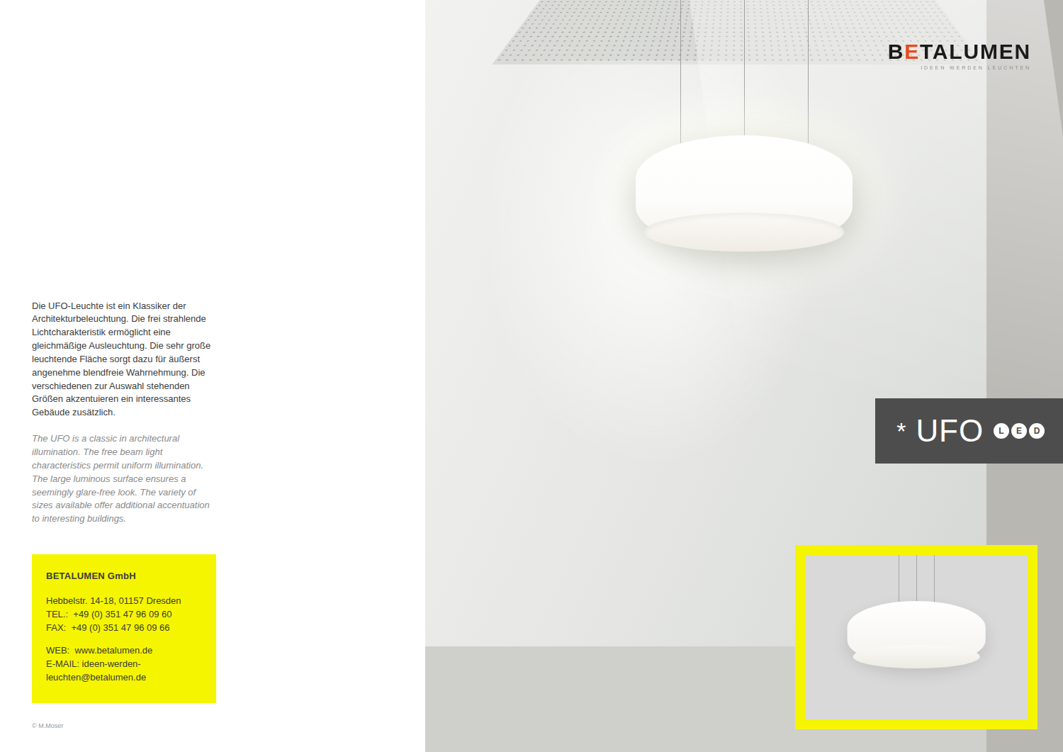Die UFO-Leuchte ist ein Klassiker der Architekturbeleuchtung. Die frei strahlende Lichtcharakteristik ermöglicht eine gleichmäßige Ausleuchtung. Die sehr große leuchtende Fläche sorgt dazu für äußerst angenehme blendfreie Wahrnehmung. Die verschiedenen zur Auswahl stehenden Größen akzentuieren ein interessantes Gebäude zusätzlich.
The UFO is a classic in architectural illumination. The free beam light characteristics permit uniform illumination. The large luminous surface ensures a seemingly glare-free look. The variety of sizes available offer additional accentuation to interesting buildings.
BETALUMEN GmbH
Hebbelstr. 14-18, 01157 Dresden
TEL.: +49 (0) 351 47 96 09 60
FAX: +49 (0) 351 47 96 09 66
WEB: www.betalumen.de
E-MAIL: ideen-werden-leuchten@betalumen.de
© M.Moser
BETALUMEN
IDEEN WERDEN LEUCHTEN
* UFO LED